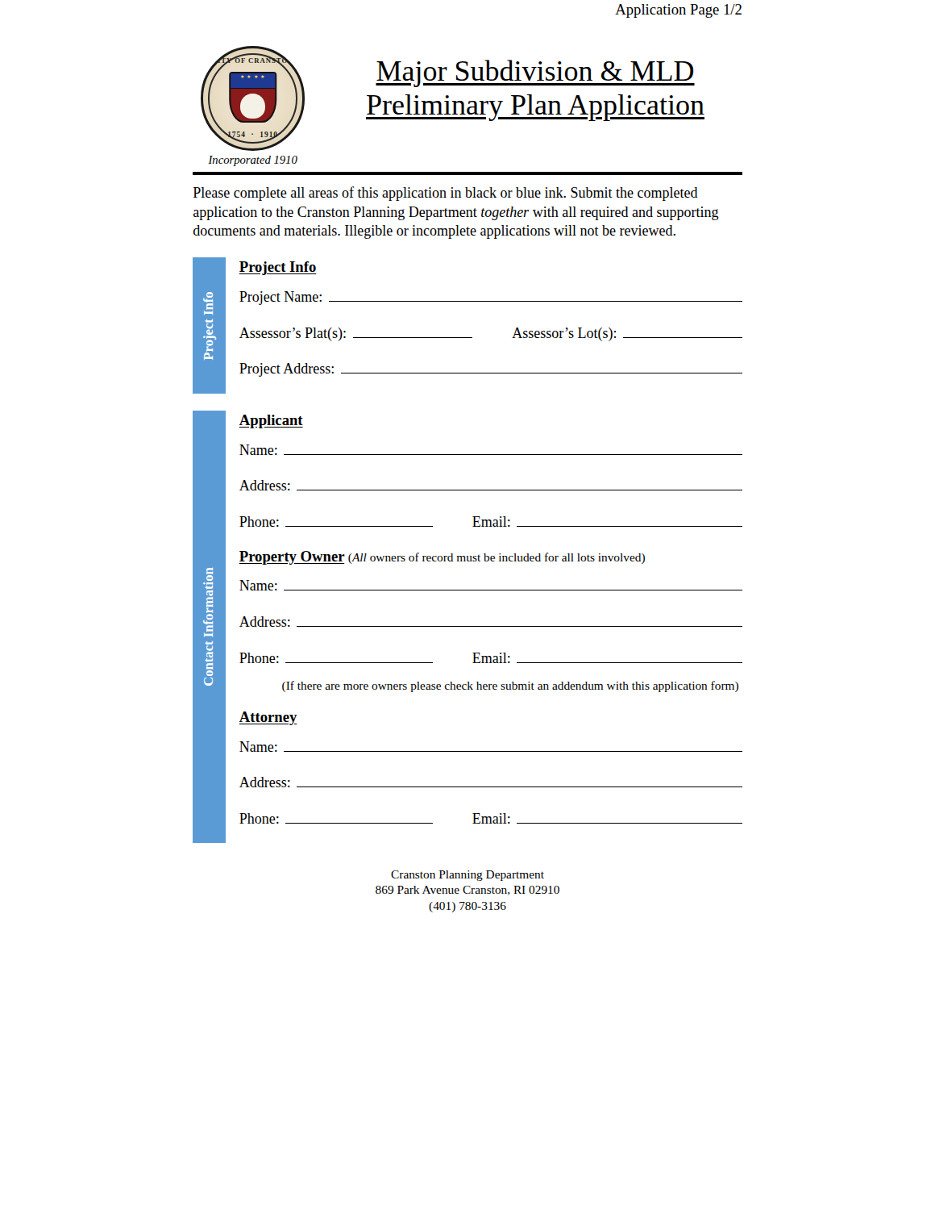Application Page 1/2
CITY OF CRANSTON
★ ★ ★ ★
1754 · 1910
Incorporated 1910
Major Subdivision & MLD
Preliminary Plan Application
Please complete all areas of this application in black or blue ink. Submit the completed application to the Cranston Planning Department together with all required and supporting documents and materials. Illegible or incomplete applications will not be reviewed.
Project Info
Project Info
Project Name:
Assessor’s Plat(s): Assessor’s Lot(s):
Project Address:
Contact Information
Applicant
Name:
Address:
Phone: Email:
Property Owner (All owners of record must be included for all lots involved)
Name:
Address:
Phone: Email:
(If there are more owners please check here submit an addendum with this application form)
Attorney
Name:
Address:
Phone: Email:
Cranston Planning Department
869 Park Avenue Cranston, RI 02910
(401) 780-3136